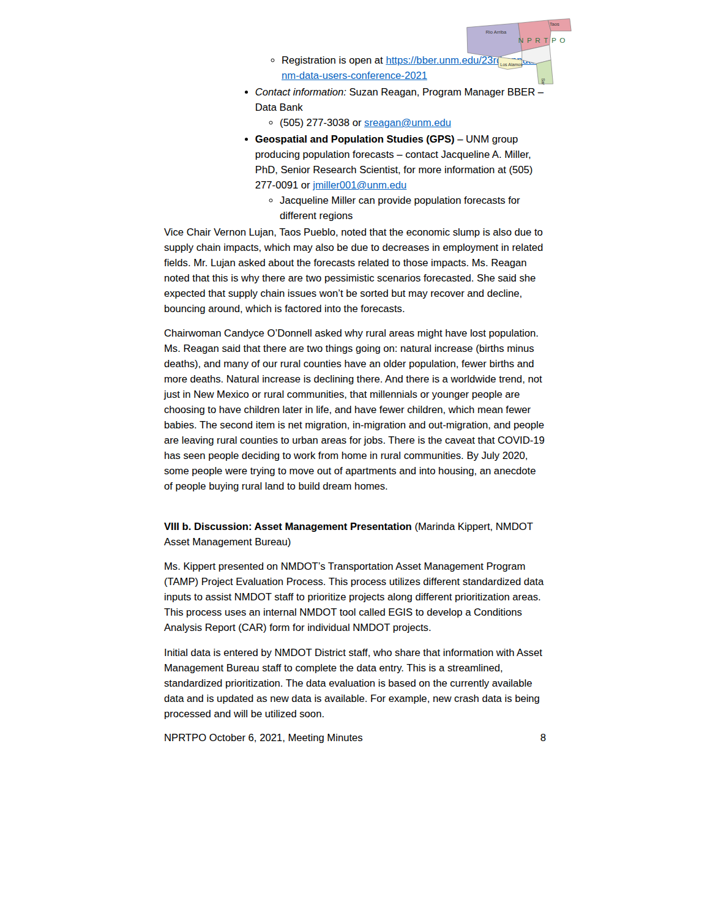Taos Rio Arriba N P R T P O Los Alamos Santa Fe
Registration is open at https://bber.unm.edu/23rd-annual-nm-data-users-conference-2021
Contact information: Suzan Reagan, Program Manager BBER – Data Bank
(505) 277-3038 or sreagan@unm.edu
Geospatial and Population Studies (GPS) – UNM group producing population forecasts – contact Jacqueline A. Miller, PhD, Senior Research Scientist, for more information at (505) 277-0091 or jmiller001@unm.edu
Jacqueline Miller can provide population forecasts for different regions
Vice Chair Vernon Lujan, Taos Pueblo, noted that the economic slump is also due to supply chain impacts, which may also be due to decreases in employment in related fields. Mr. Lujan asked about the forecasts related to those impacts. Ms. Reagan noted that this is why there are two pessimistic scenarios forecasted. She said she expected that supply chain issues won’t be sorted but may recover and decline, bouncing around, which is factored into the forecasts.
Chairwoman Candyce O’Donnell asked why rural areas might have lost population. Ms. Reagan said that there are two things going on: natural increase (births minus deaths), and many of our rural counties have an older population, fewer births and more deaths. Natural increase is declining there. And there is a worldwide trend, not just in New Mexico or rural communities, that millennials or younger people are choosing to have children later in life, and have fewer children, which mean fewer babies. The second item is net migration, in-migration and out-migration, and people are leaving rural counties to urban areas for jobs. There is the caveat that COVID-19 has seen people deciding to work from home in rural communities. By July 2020, some people were trying to move out of apartments and into housing, an anecdote of people buying rural land to build dream homes.
VIII b. Discussion: Asset Management Presentation (Marinda Kippert, NMDOT Asset Management Bureau)
Ms. Kippert presented on NMDOT’s Transportation Asset Management Program (TAMP) Project Evaluation Process. This process utilizes different standardized data inputs to assist NMDOT staff to prioritize projects along different prioritization areas. This process uses an internal NMDOT tool called EGIS to develop a Conditions Analysis Report (CAR) form for individual NMDOT projects.
Initial data is entered by NMDOT District staff, who share that information with Asset Management Bureau staff to complete the data entry. This is a streamlined, standardized prioritization. The data evaluation is based on the currently available data and is updated as new data is available. For example, new crash data is being processed and will be utilized soon.
NPRTPO October 6, 2021, Meeting Minutes 8